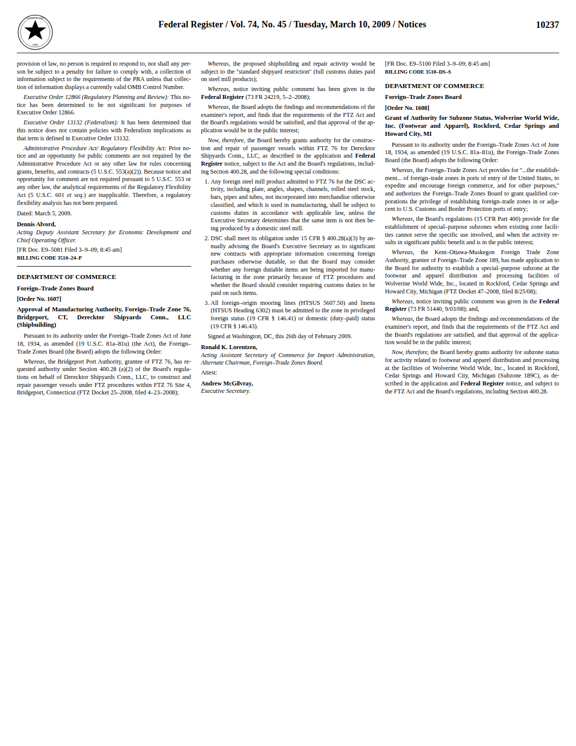GPO AUTHENTICATED
Federal Register / Vol. 74, No. 45 / Tuesday, March 10, 2009 / Notices
10237
provision of law, no person is required to respond to, nor shall any person be subject to a penalty for failure to comply with, a collection of information subject to the requirements of the PRA unless that collection of information displays a currently valid OMB Control Number.
Executive Order 12866 (Regulatory Planning and Review): This notice has been determined to be not significant for purposes of Executive Order 12866.
Executive Order 13132 (Federalism): It has been determined that this notice does not contain policies with Federalism implications as that term is defined in Executive Order 13132.
Administrative Procedure Act/ Regulatory Flexibility Act: Prior notice and an opportunity for public comments are not required by the Administrative Procedure Act or any other law for rules concerning grants, benefits, and contracts (5 U.S.C. 553(a)(2)). Because notice and opportunity for comment are not required pursuant to 5 U.S.C. 553 or any other law, the analytical requirements of the Regulatory Flexibility Act (5 U.S.C. 601 et seq.) are inapplicable. Therefore, a regulatory flexibility analysis has not been prepared.
Dated: March 5, 2009.
Dennis Alvord,
Acting Deputy Assistant Secretary for Economic Development and Chief Operating Officer.
[FR Doc. E9–5081 Filed 3–9–09; 8:45 am]
BILLING CODE 3510–24–P
DEPARTMENT OF COMMERCE
Foreign–Trade Zones Board
[Order No. 1607]
Approval of Manufacturing Authority, Foreign–Trade Zone 76, Bridgeport, CT, Derecktor Shipyards Conn., LLC (Shipbuilding)
Pursuant to its authority under the Foreign–Trade Zones Act of June 18, 1934, as amended (19 U.S.C. 81a–81u) (the Act), the Foreign–Trade Zones Board (the Board) adopts the following Order:
Whereas, the Bridgeport Port Authority, grantee of FTZ 76, has requested authority under Section 400.28 (a)(2) of the Board's regulations on behalf of Derecktor Shipyards Conn., LLC, to construct and repair passenger vessels under FTZ procedures within FTZ 76 Site 4, Bridgeport, Connecticut (FTZ Docket 25–2008, filed 4–23–2008);
Whereas, the proposed shipbuilding and repair activity would be subject to the ''standard shipyard restriction'' (full customs duties paid on steel mill products);
Whereas, notice inviting public comment has been given in the Federal Register (73 FR 24219, 5–2–2008);
Whereas, the Board adopts the findings and recommendations of the examiner's report, and finds that the requirements of the FTZ Act and the Board's regulations would be satisfied, and that approval of the application would be in the public interest;
Now, therefore, the Board hereby grants authority for the construction and repair of passenger vessels within FTZ 76 for Derecktor Shipyards Conn., LLC, as described in the application and Federal Register notice, subject to the Act and the Board's regulations, including Section 400.28, and the following special conditions:
Any foreign steel mill product admitted to FTZ 76 for the DSC activity, including plate, angles, shapes, channels, rolled steel stock, bars, pipes and tubes, not incorporated into merchandise otherwise classified, and which is used in manufacturing, shall be subject to customs duties in accordance with applicable law, unless the Executive Secretary determines that the same item is not then being produced by a domestic steel mill.
DSC shall meet its obligation under 15 CFR § 400.28(a)(3) by annually advising the Board's Executive Secretary as to significant new contracts with appropriate information concerning foreign purchases otherwise dutiable, so that the Board may consider whether any foreign dutiable items are being imported for manufacturing in the zone primarily because of FTZ procedures and whether the Board should consider requiring customs duties to be paid on such items.
All foreign–origin mooring lines (HTSUS 5607.50) and linens (HTSUS Heading 6302) must be admitted to the zone in privileged foreign status (19 CFR § 146.41) or domestic (duty–paid) status (19 CFR § 146.43).
Signed at Washington, DC, this 26th day of February 2009.
Ronald K. Lorentzen,
Acting Assistant Secretary of Commerce for Import Administration, Alternate Chairman, Foreign–Trade Zones Board.
Attest:
Andrew McGilvray,
Executive Secretary.
[FR Doc. E9–5100 Filed 3–9–09; 8:45 am]
BILLING CODE 3510–DS–S
DEPARTMENT OF COMMERCE
Foreign–Trade Zones Board
[Order No. 1608]
Grant of Authority for Subzone Status, Wolverine World Wide, Inc. (Footwear and Apparel), Rockford, Cedar Springs and Howard City, MI
Pursuant to its authority under the Foreign–Trade Zones Act of June 18, 1934, as amended (19 U.S.C. 81a–81u), the Foreign–Trade Zones Board (the Board) adopts the following Order:
Whereas, the Foreign–Trade Zones Act provides for ''...the establishment... of foreign–trade zones in ports of entry of the United States, to expedite and encourage foreign commerce, and for other purposes,'' and authorizes the Foreign–Trade Zones Board to grant qualified corporations the privilege of establishing foreign–trade zones in or adjacent to U.S. Customs and Border Protection ports of entry;
Whereas, the Board's regulations (15 CFR Part 400) provide for the establishment of special–purpose subzones when existing zone facilities cannot serve the specific use involved, and when the activity results in significant public benefit and is in the public interest;
Whereas, the Kent–Ottawa-Muskegon Foreign Trade Zone Authority, grantee of Foreign–Trade Zone 189, has made application to the Board for authority to establish a special–purpose subzone at the footwear and apparel distribution and processing facilities of Wolverine World Wide, Inc., located in Rockford, Cedar Springs and Howard City, Michigan (FTZ Docket 47–2008, filed 8/25/08);
Whereas, notice inviting public comment was given in the Federal Register (73 FR 51440, 9/03/08); and,
Whereas, the Board adopts the findings and recommendations of the examiner's report, and finds that the requirements of the FTZ Act and the Board's regulations are satisfied, and that approval of the application would be in the public interest;
Now, therefore, the Board hereby grants authority for subzone status for activity related to footwear and apparel distribution and processing at the facilities of Wolverine World Wide, Inc., located in Rockford, Cedar Springs and Howard City, Michigan (Subzone 189C), as described in the application and Federal Register notice, and subject to the FTZ Act and the Board's regulations, including Section 400.28.